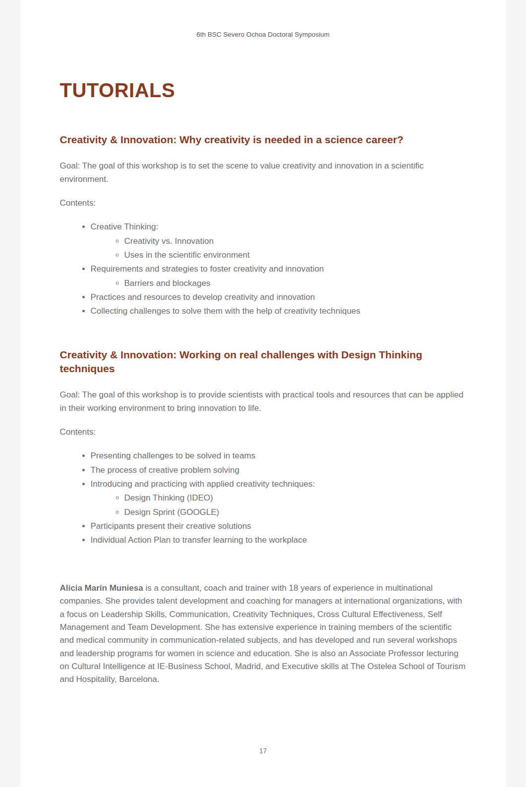6th BSC Severo Ochoa Doctoral Symposium
TUTORIALS
Creativity & Innovation: Why creativity is needed in a science career?
Goal: The goal of this workshop is to set the scene to value creativity and innovation in a scientific environment.
Contents:
Creative Thinking:
Creativity vs. Innovation
Uses in the scientific environment
Requirements and strategies to foster creativity and innovation
Barriers and blockages
Practices and resources to develop creativity and innovation
Collecting challenges to solve them with the help of creativity techniques
Creativity & Innovation: Working on real challenges with Design Thinking techniques
Goal: The goal of this workshop is to provide scientists with practical tools and resources that can be applied in their working environment to bring innovation to life.
Contents:
Presenting challenges to be solved in teams
The process of creative problem solving
Introducing and practicing with applied creativity techniques:
Design Thinking (IDEO)
Design Sprint (GOOGLE)
Participants present their creative solutions
Individual Action Plan to transfer learning to the workplace
Alicia Marín Muniesa is a consultant, coach and trainer with 18 years of experience in multinational companies. She provides talent development and coaching for managers at international organizations, with a focus on Leadership Skills, Communication, Creativity Techniques, Cross Cultural Effectiveness, Self Management and Team Development. She has extensive experience in training members of the scientific and medical community in communication-related subjects, and has developed and run several workshops and leadership programs for women in science and education. She is also an Associate Professor lecturing on Cultural Intelligence at IE-Business School, Madrid, and Executive skills at The Ostelea School of Tourism and Hospitality, Barcelona.
17